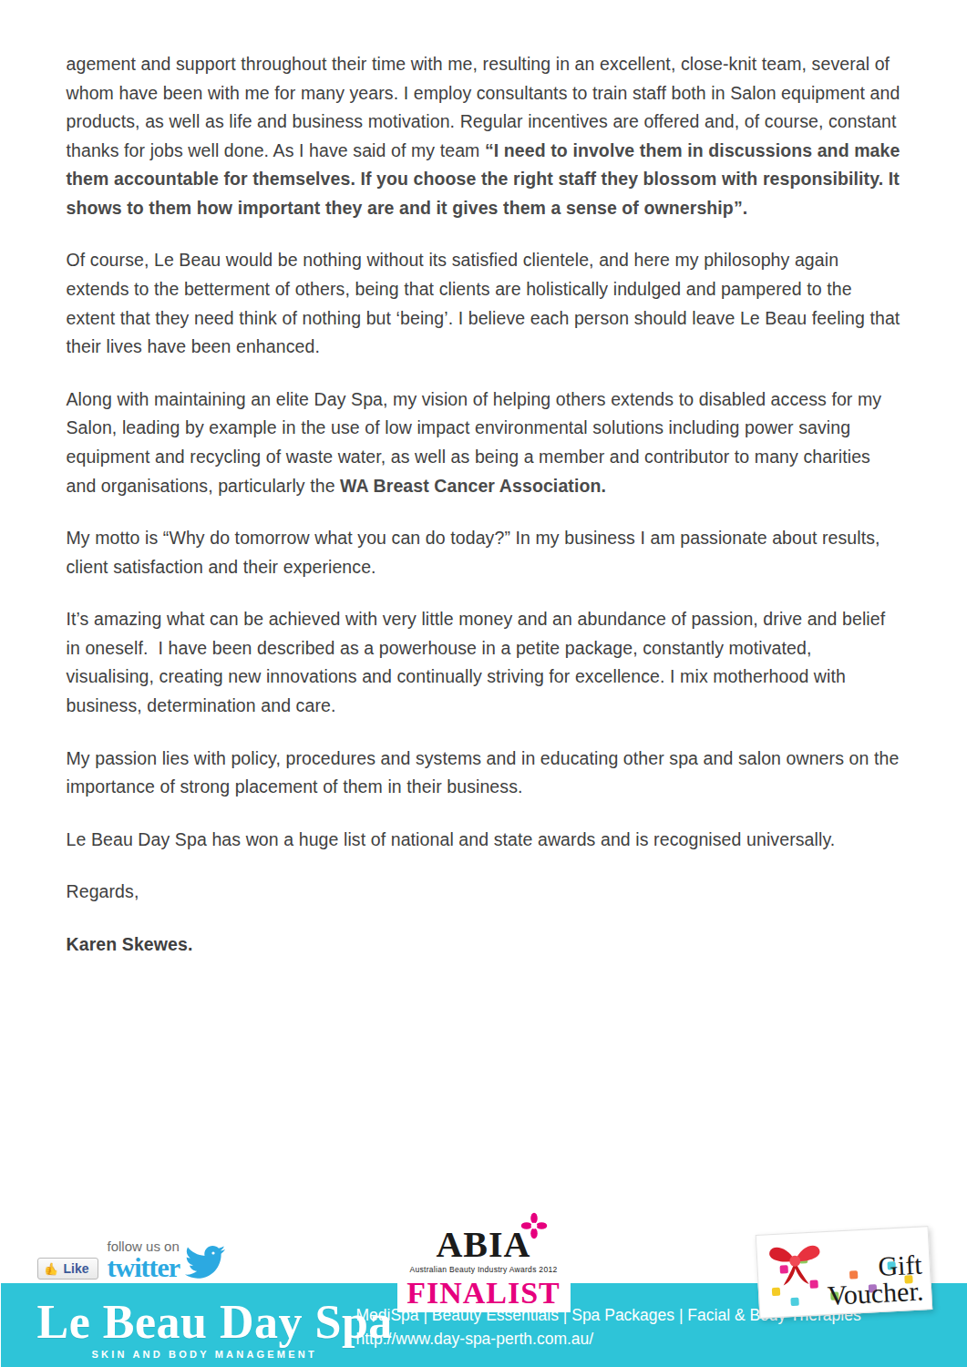agement and support throughout their time with me, resulting in an excellent, close-knit team, several of whom have been with me for many years. I employ consultants to train staff both in Salon equipment and products, as well as life and business motivation. Regular incentives are offered and, of course, constant thanks for jobs well done. As I have said of my team “I need to involve them in discussions and make them accountable for themselves. If you choose the right staff they blossom with responsibility. It shows to them how important they are and it gives them a sense of ownership”.
Of course, Le Beau would be nothing without its satisfied clientele, and here my philosophy again extends to the betterment of others, being that clients are holistically indulged and pampered to the extent that they need think of nothing but ‘being’. I believe each person should leave Le Beau feeling that their lives have been enhanced.
Along with maintaining an elite Day Spa, my vision of helping others extends to disabled access for my Salon, leading by example in the use of low impact environmental solutions including power saving equipment and recycling of waste water, as well as being a member and contributor to many charities and organisations, particularly the WA Breast Cancer Association.
My motto is “Why do tomorrow what you can do today?” In my business I am passionate about results, client satisfaction and their experience.
It’s amazing what can be achieved with very little money and an abundance of passion, drive and belief in oneself. I have been described as a powerhouse in a petite package, constantly motivated, visualising, creating new innovations and continually striving for excellence. I mix motherhood with business, determination and care.
My passion lies with policy, procedures and systems and in educating other spa and salon owners on the importance of strong placement of them in their business.
Le Beau Day Spa has won a huge list of national and state awards and is recognised universally.
Regards,
Karen Skewes.
👍Like
follow us on twitter
Le Beau Day Spa SKIN AND BODY MANAGEMENT
MediSpa | Beauty Essentials | Spa Packages | Facial & Body Therapies
http://www.day-spa-perth.com.au/
ABIA
Australian Beauty Industry Awards 2012
FINALIST
Gift
Voucher.